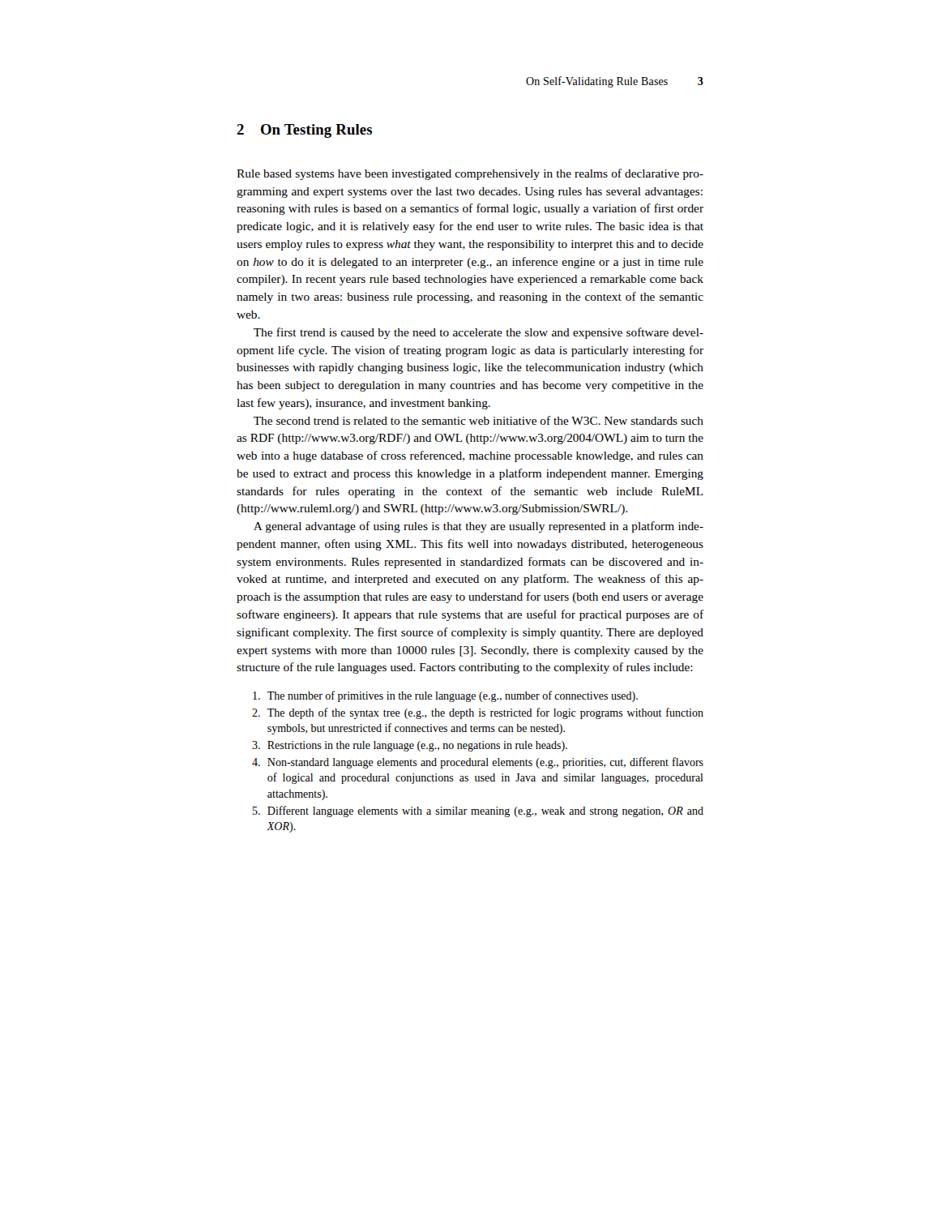On Self-Validating Rule Bases 3
2 On Testing Rules
Rule based systems have been investigated comprehensively in the realms of declarative programming and expert systems over the last two decades. Using rules has several advantages: reasoning with rules is based on a semantics of formal logic, usually a variation of first order predicate logic, and it is relatively easy for the end user to write rules. The basic idea is that users employ rules to express what they want, the responsibility to interpret this and to decide on how to do it is delegated to an interpreter (e.g., an inference engine or a just in time rule compiler). In recent years rule based technologies have experienced a remarkable come back namely in two areas: business rule processing, and reasoning in the context of the semantic web.
The first trend is caused by the need to accelerate the slow and expensive software development life cycle. The vision of treating program logic as data is particularly interesting for businesses with rapidly changing business logic, like the telecommunication industry (which has been subject to deregulation in many countries and has become very competitive in the last few years), insurance, and investment banking.
The second trend is related to the semantic web initiative of the W3C. New standards such as RDF (http://www.w3.org/RDF/) and OWL (http://www.w3.org/2004/OWL) aim to turn the web into a huge database of cross referenced, machine processable knowledge, and rules can be used to extract and process this knowledge in a platform independent manner. Emerging standards for rules operating in the context of the semantic web include RuleML (http://www.ruleml.org/) and SWRL (http://www.w3.org/Submission/SWRL/).
A general advantage of using rules is that they are usually represented in a platform independent manner, often using XML. This fits well into nowadays distributed, heterogeneous system environments. Rules represented in standardized formats can be discovered and invoked at runtime, and interpreted and executed on any platform. The weakness of this approach is the assumption that rules are easy to understand for users (both end users or average software engineers). It appears that rule systems that are useful for practical purposes are of significant complexity. The first source of complexity is simply quantity. There are deployed expert systems with more than 10000 rules [3]. Secondly, there is complexity caused by the structure of the rule languages used. Factors contributing to the complexity of rules include:
The number of primitives in the rule language (e.g., number of connectives used).
The depth of the syntax tree (e.g., the depth is restricted for logic programs without function symbols, but unrestricted if connectives and terms can be nested).
Restrictions in the rule language (e.g., no negations in rule heads).
Non-standard language elements and procedural elements (e.g., priorities, cut, different flavors of logical and procedural conjunctions as used in Java and similar languages, procedural attachments).
Different language elements with a similar meaning (e.g., weak and strong negation, OR and XOR).